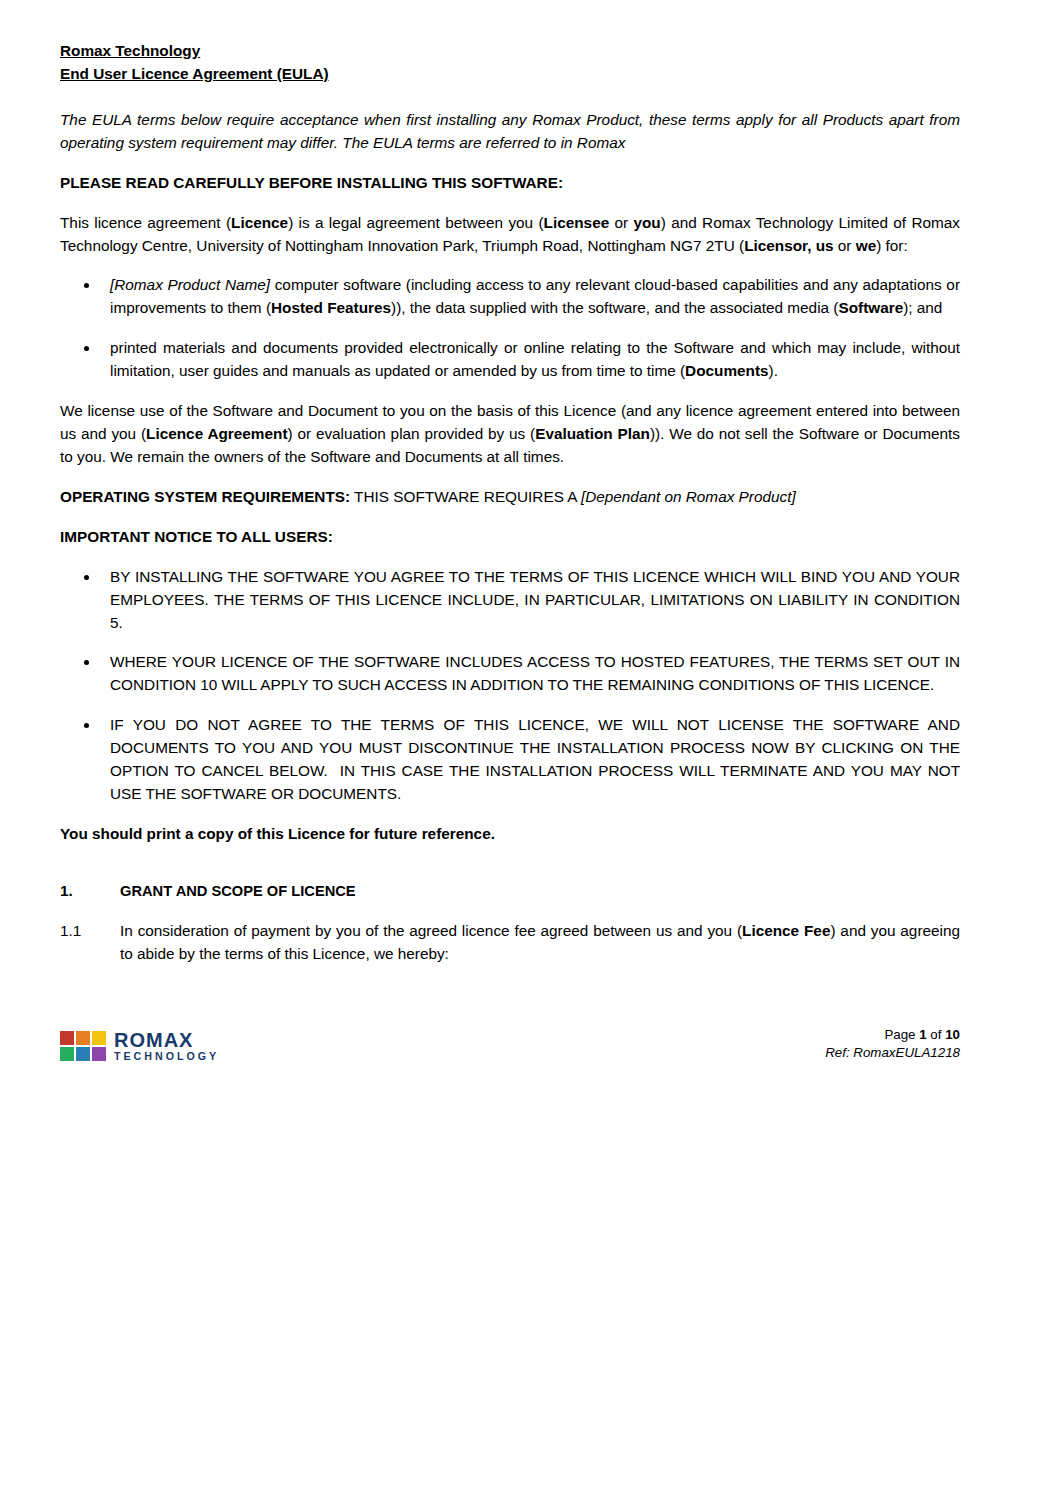Romax Technology
End User Licence Agreement (EULA)
The EULA terms below require acceptance when first installing any Romax Product, these terms apply for all Products apart from operating system requirement may differ. The EULA terms are referred to in Romax
PLEASE READ CAREFULLY BEFORE INSTALLING THIS SOFTWARE:
This licence agreement (Licence) is a legal agreement between you (Licensee or you) and Romax Technology Limited of Romax Technology Centre, University of Nottingham Innovation Park, Triumph Road, Nottingham NG7 2TU (Licensor, us or we) for:
[Romax Product Name] computer software (including access to any relevant cloud-based capabilities and any adaptations or improvements to them (Hosted Features)), the data supplied with the software, and the associated media (Software); and
printed materials and documents provided electronically or online relating to the Software and which may include, without limitation, user guides and manuals as updated or amended by us from time to time (Documents).
We license use of the Software and Document to you on the basis of this Licence (and any licence agreement entered into between us and you (Licence Agreement) or evaluation plan provided by us (Evaluation Plan)). We do not sell the Software or Documents to you. We remain the owners of the Software and Documents at all times.
OPERATING SYSTEM REQUIREMENTS: THIS SOFTWARE REQUIRES A [Dependant on Romax Product]
IMPORTANT NOTICE TO ALL USERS:
BY INSTALLING THE SOFTWARE YOU AGREE TO THE TERMS OF THIS LICENCE WHICH WILL BIND YOU AND YOUR EMPLOYEES. THE TERMS OF THIS LICENCE INCLUDE, IN PARTICULAR, LIMITATIONS ON LIABILITY IN CONDITION 5.
WHERE YOUR LICENCE OF THE SOFTWARE INCLUDES ACCESS TO HOSTED FEATURES, THE TERMS SET OUT IN CONDITION 10 WILL APPLY TO SUCH ACCESS IN ADDITION TO THE REMAINING CONDITIONS OF THIS LICENCE.
IF YOU DO NOT AGREE TO THE TERMS OF THIS LICENCE, WE WILL NOT LICENSE THE SOFTWARE AND DOCUMENTS TO YOU AND YOU MUST DISCONTINUE THE INSTALLATION PROCESS NOW BY CLICKING ON THE OPTION TO CANCEL BELOW. IN THIS CASE THE INSTALLATION PROCESS WILL TERMINATE AND YOU MAY NOT USE THE SOFTWARE OR DOCUMENTS.
You should print a copy of this Licence for future reference.
1.
GRANT AND SCOPE OF LICENCE
1.1
In consideration of payment by you of the agreed licence fee agreed between us and you (Licence Fee) and you agreeing to abide by the terms of this Licence, we hereby:
ROMAX
TECHNOLOGY
Page 1 of 10
Ref: RomaxEULA1218